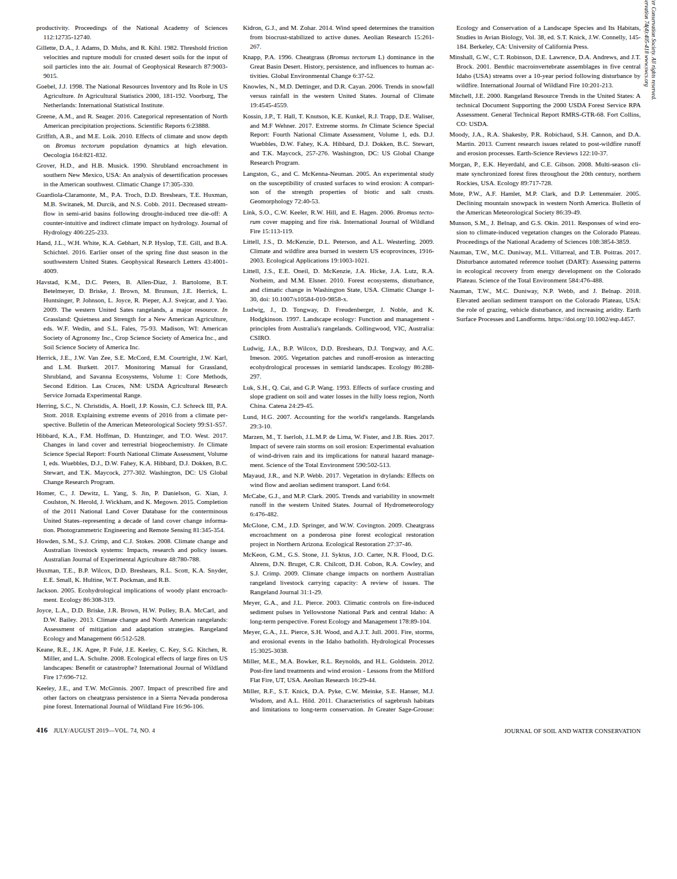Copyright © 2019 Soil and Water Conservation Society. All rights reserved.
Journal of Soil and Water Conservation 74(4):405-418 www.swcs.org
productivity. Proceedings of the National Academy of Sciences 112:12735-12740.
Gillette, D.A., J. Adams, D. Muhs, and R. Kihl. 1982. Threshold friction velocities and rupture moduli for crusted desert soils for the input of soil particles into the air. Journal of Geophysical Research 87:9003-9015.
Goebel, J.J. 1998. The National Resources Inventory and Its Role in US Agriculture. In Agricultural Statistics 2000, 181-192. Voorburg, The Netherlands: International Statistical Institute.
Greene, A.M., and R. Seager. 2016. Categorical representation of North American precipitation projections. Scientific Reports 6:23888.
Griffith, A.B., and M.E. Loik. 2010. Effects of climate and snow depth on Bromus tectorum population dynamics at high elevation. Oecologia 164:821-832.
Grover, H.D., and H.B. Musick. 1990. Shrubland encroachment in southern New Mexico, USA: An analysis of desertification processes in the American southwest. Climatic Change 17:305-330.
Guardiola-Claramonte, M., P.A. Troch, D.D. Breshears, T.E. Huxman, M.B. Switanek, M. Durcik, and N.S. Cobb. 2011. Decreased streamflow in semi-arid basins following drought-induced tree die-off: A counter-intuitive and indirect climate impact on hydrology. Journal of Hydrology 406:225-233.
Hand, J.L., W.H. White, K.A. Gebhart, N.P. Hyslop, T.E. Gill, and B.A. Schichtel. 2016. Earlier onset of the spring fine dust season in the southwestern United States. Geophysical Research Letters 43:4001-4009.
Havstad, K.M., D.C. Peters, B. Allen-Diaz, J. Bartolome, B.T. Betelmeyer, D. Briske, J. Brown, M. Brunsun, J.E. Herrick, L. Huntsinger, P. Johnson, L. Joyce, R. Pieper, A.J. Svejcar, and J. Yao. 2009. The western United Sates rangelands, a major resource. In Grassland: Quietness and Strength for a New American Agriculture, eds. W.F. Wedin, and S.L. Fales, 75-93. Madison, WI: American Society of Agronomy Inc., Crop Science Society of America Inc., and Soil Science Society of America Inc.
Herrick, J.E., J.W. Van Zee, S.E. McCord, E.M. Courtright, J.W. Karl, and L.M. Burkett. 2017. Monitoring Manual for Grassland, Shrubland, and Savanna Ecosystems, Volume 1: Core Methods, Second Edition. Las Cruces, NM: USDA Agricultural Research Service Jornada Experimental Range.
Herring, S.C., N. Christidis, A. Hoell, J.P. Kossin, C.J. Schreck III, P.A. Stott. 2018. Explaining extreme events of 2016 from a climate perspective. Bulletin of the American Meteorological Society 99:S1-S57.
Hibbard, K.A., F.M. Hoffman, D. Huntzinger, and T.O. West. 2017. Changes in land cover and terrestrial biogeochemistry. In Climate Science Special Report: Fourth National Climate Assessment, Volume I, eds. Wuebbles, D.J., D.W. Fahey, K.A. Hibbard, D.J. Dokken, B.C. Stewart, and T.K. Maycock, 277-302. Washington, DC: US Global Change Research Program.
Homer, C., J. Dewitz, L. Yang, S. Jin, P. Danielson, G. Xian, J. Coulston, N. Herold, J. Wickham, and K. Megown. 2015. Completion of the 2011 National Land Cover Database for the conterminous United States–representing a decade of land cover change information. Photogrammetric Engineering and Remote Sensing 81:345-354.
Howden, S.M., S.J. Crimp, and C.J. Stokes. 2008. Climate change and Australian livestock systems: Impacts, research and policy issues. Australian Journal of Experimental Agriculture 48:780-788.
Huxman, T.E., B.P. Wilcox, D.D. Breshears, R.L. Scott, K.A. Snyder, E.E. Small, K. Hultine, W.T. Pockman, and R.B.
Jackson. 2005. Ecohydrological implications of woody plant encroachment. Ecology 86:308-319.
Joyce, L.A., D.D. Briske, J.R. Brown, H.W. Polley, B.A. McCarl, and D.W. Bailey. 2013. Climate change and North American rangelands: Assessment of mitigation and adaptation strategies. Rangeland Ecology and Management 66:512-528.
Keane, R.E., J.K. Agee, P. Fulé, J.E. Keeley, C. Key, S.G. Kitchen, R. Miller, and L.A. Schulte. 2008. Ecological effects of large fires on US landscapes: Benefit or catastrophe? International Journal of Wildland Fire 17:696-712.
Keeley, J.E., and T.W. McGinnis. 2007. Impact of prescribed fire and other factors on cheatgrass persistence in a Sierra Nevada ponderosa pine forest. International Journal of Wildland Fire 16:96-106.
Kidron, G.J., and M. Zohar. 2014. Wind speed determines the transition from biocrust-stabilized to active dunes. Aeolian Research 15:261-267.
Knapp, P.A. 1996. Cheatgrass (Bromus tectorum L) dominance in the Great Basin Desert. History, persistence, and influences to human activities. Global Environmental Change 6:37-52.
Knowles, N., M.D. Dettinger, and D.R. Cayan. 2006. Trends in snowfall versus rainfall in the western United States. Journal of Climate 19:4545-4559.
Kossin, J.P., T. Hall, T. Knutson, K.E. Kunkel, R.J. Trapp, D.E. Waliser, and M.F Wehner. 2017. Extreme storms. In Climate Science Special Report: Fourth National Climate Assessment, Volume 1, eds. D.J. Wuebbles, D.W. Fahey, K.A. Hibbard, D.J. Dokken, B.C. Stewart, and T.K. Maycock, 257-276. Washington, DC: US Global Change Research Program.
Langston, G., and C. McKenna-Neuman. 2005. An experimental study on the susceptibility of crusted surfaces to wind erosion: A comparison of the strength properties of biotic and salt crusts. Geomorphology 72:40-53.
Link, S.O., C.W. Keeler, R.W. Hill, and E. Hagen. 2006. Bromus tectorum cover mapping and fire risk. International Journal of Wildland Fire 15:113-119.
Littell, J.S., D. McKenzie, D.L. Peterson, and A.L. Westerling. 2009. Climate and wildfire area burned in western US ecoprovinces, 1916-2003. Ecological Applications 19:1003-1021.
Littell, J.S., E.E. Oneil, D. McKenzie, J.A. Hicke, J.A. Lutz, R.A. Norheim, and M.M. Elsner. 2010. Forest ecosystems, disturbance, and climatic change in Washington State, USA. Climatic Change 1-30, doi: 10.1007/s10584-010-9858-x.
Ludwig, J., D. Tongway, D. Freudenberger, J. Noble, and K. Hodgkinson. 1997. Landscape ecology: Function and management - principles from Australia's rangelands. Collingwood, VIC, Australia: CSIRO.
Ludwig, J.A., B.P. Wilcox, D.D. Breshears, D.J. Tongway, and A.C. Imeson. 2005. Vegetation patches and runoff-erosion as interacting ecohydrological processes in semiarid landscapes. Ecology 86:288-297.
Luk, S.H., Q. Cai, and G.P. Wang. 1993. Effects of surface crusting and slope gradient on soil and water losses in the hilly loess region, North China. Catena 24:29-45.
Lund, H.G. 2007. Accounting for the world's rangelands. Rangelands 29:3-10.
Marzen, M., T. Iserloh, J.L.M.P. de Lima, W. Fister, and J.B. Ries. 2017. Impact of severe rain storms on soil erosion: Experimental evaluation of wind-driven rain and its implications for natural hazard management. Science of the Total Environment 590:502-513.
Mayaud, J.R., and N.P. Webb. 2017. Vegetation in drylands: Effects on wind flow and aeolian sediment transport. Land 6:64.
McCabe, G.J., and M.P. Clark. 2005. Trends and variability in snowmelt runoff in the western United States. Journal of Hydrometeorology 6:476-482.
McGlone, C.M., J.D. Springer, and W.W. Covington. 2009. Cheatgrass encroachment on a ponderosa pine forest ecological restoration project in Northern Arizona. Ecological Restoration 27:37-46.
McKeon, G.M., G.S. Stone, J.I. Syktus, J.O. Carter, N.R. Flood, D.G. Ahrens, D.N. Bruget, C.R. Chilcott, D.H. Cobon, R.A. Cowley, and S.J. Crimp. 2009. Climate change impacts on northern Australian rangeland livestock carrying capacity: A review of issues. The Rangeland Journal 31:1-29.
Meyer, G.A., and J.L. Pierce. 2003. Climatic controls on fire-induced sediment pulses in Yellowstone National Park and central Idaho: A long-term perspective. Forest Ecology and Management 178:89-104.
Meyer, G.A., J.L. Pierce, S.H. Wood, and A.J.T. Jull. 2001. Fire, storms, and erosional events in the Idaho batholith. Hydrological Processes 15:3025-3038.
Miller, M.E., M.A. Bowker, R.L. Reynolds, and H.L. Goldstein. 2012. Post-fire land treatments and wind erosion - Lessons from the Milford Flat Fire, UT, USA. Aeolian Research 16:29-44.
Miller, R.F., S.T. Knick, D.A. Pyke, C.W. Meinke, S.E. Hanser, M.J. Wisdom, and A.L. Hild. 2011. Characteristics of sagebrush habitats and limitations to long-term conservation. In Greater Sage-Grouse: Ecology and Conservation of a Landscape Species and Its Habitats, Studies in Avian Biology, Vol. 38, ed. S.T. Knick, J.W. Connelly, 145-184. Berkeley, CA: University of California Press.
Minshall, G.W., C.T. Robinson, D.E. Lawrence, D.A. Andrews, and J.T. Brock. 2001. Benthic macroinvertebrate assemblages in five central Idaho (USA) streams over a 10-year period following disturbance by wildfire. International Journal of Wildland Fire 10:201-213.
Mitchell, J.E. 2000. Rangeland Resource Trends in the United States: A technical Document Supporting the 2000 USDA Forest Service RPA Assessment. General Technical Report RMRS-GTR-68. Fort Collins, CO: USDA.
Moody, J.A., R.A. Shakesby, P.R. Robichaud, S.H. Cannon, and D.A. Martin. 2013. Current research issues related to post-wildfire runoff and erosion processes. Earth-Science Reviews 122:10-37.
Morgan, P., E.K. Heyerdahl, and C.E. Gibson. 2008. Multi-season climate synchronized forest fires throughout the 20th century, northern Rockies, USA. Ecology 89:717-728.
Mote, P.W., A.F. Hamlet, M.P. Clark, and D.P. Lettenmaier. 2005. Declining mountain snowpack in western North America. Bulletin of the American Meteorological Society 86:39-49.
Munson, S.M., J. Belnap, and G.S. Okin. 2011. Responses of wind erosion to climate-induced vegetation changes on the Colorado Plateau. Proceedings of the National Academy of Sciences 108:3854-3859.
Nauman, T.W., M.C. Duniway, M.L. Villarreal, and T.B. Poitras. 2017. Disturbance automated reference toolset (DART): Assessing patterns in ecological recovery from energy development on the Colorado Plateau. Science of the Total Environment 584:476-488.
Nauman, T.W., M.C. Duniway, N.P. Webb, and J. Belnap. 2018. Elevated aeolian sediment transport on the Colorado Plateau, USA: the role of grazing, vehicle disturbance, and increasing aridity. Earth Surface Processes and Landforms. https://doi.org/10.1002/esp.4457.
416 JULY/AUGUST 2019—VOL. 74, NO. 4
JOURNAL OF SOIL AND WATER CONSERVATION